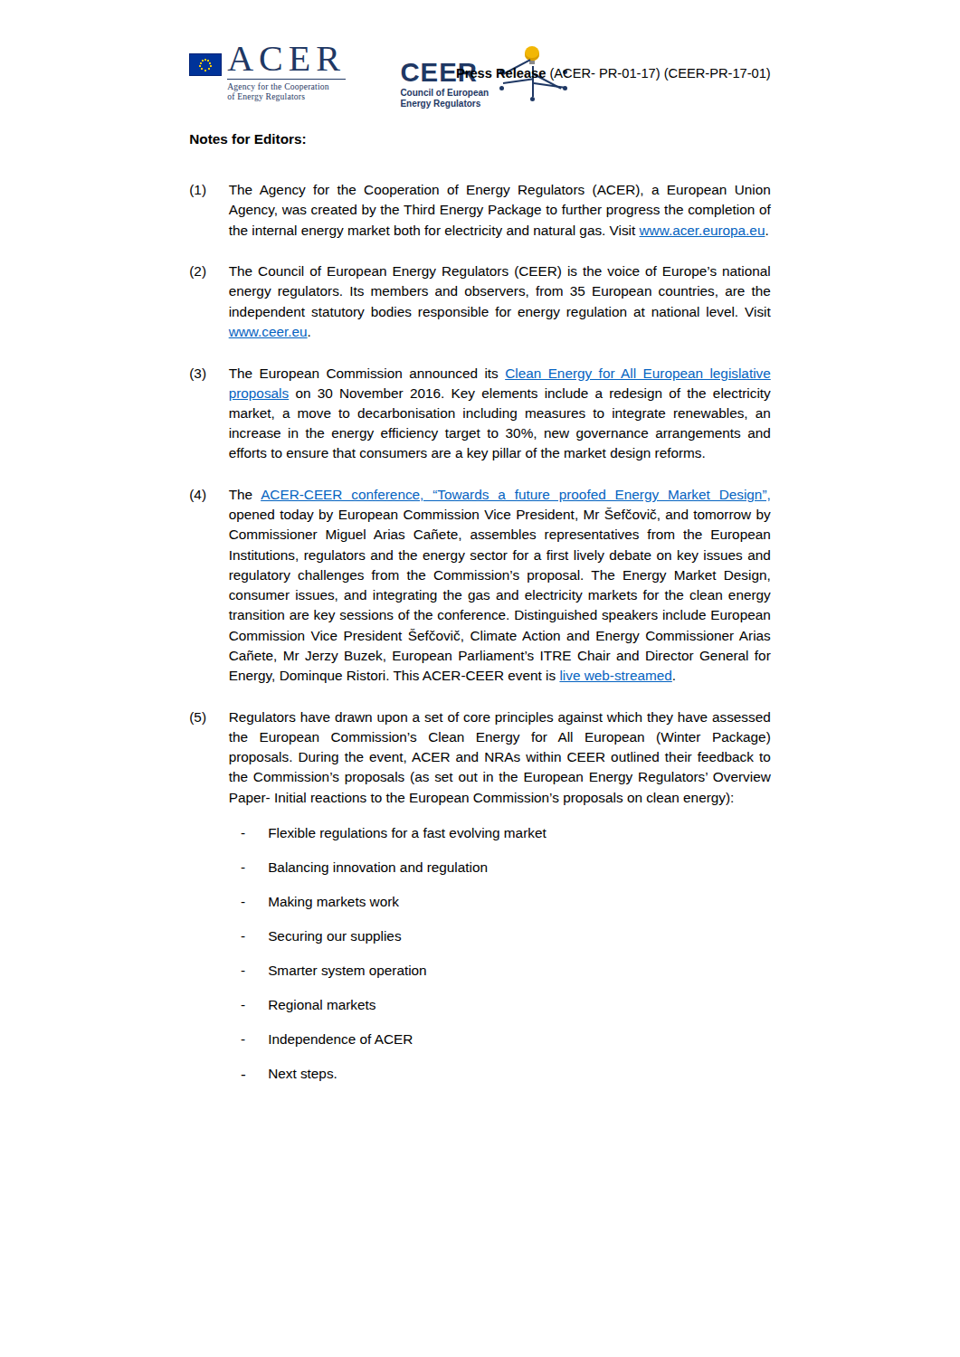ACER
Agency for the Cooperation
of Energy Regulators
CEER
Council of European
Energy Regulators
Press Release (ACER- PR-01-17) (CEER-PR-17-01)
Notes for Editors:
The Agency for the Cooperation of Energy Regulators (ACER), a European Union Agency, was created by the Third Energy Package to further progress the completion of the internal energy market both for electricity and natural gas. Visit www.acer.europa.eu.
The Council of European Energy Regulators (CEER) is the voice of Europe’s national energy regulators. Its members and observers, from 35 European countries, are the independent statutory bodies responsible for energy regulation at national level. Visit www.ceer.eu.
The European Commission announced its Clean Energy for All European legislative proposals on 30 November 2016. Key elements include a redesign of the electricity market, a move to decarbonisation including measures to integrate renewables, an increase in the energy efficiency target to 30%, new governance arrangements and efforts to ensure that consumers are a key pillar of the market design reforms.
The ACER-CEER conference, “Towards a future proofed Energy Market Design”, opened today by European Commission Vice President, Mr Šefčovič, and tomorrow by Commissioner Miguel Arias Cañete, assembles representatives from the European Institutions, regulators and the energy sector for a first lively debate on key issues and regulatory challenges from the Commission’s proposal. The Energy Market Design, consumer issues, and integrating the gas and electricity markets for the clean energy transition are key sessions of the conference. Distinguished speakers include European Commission Vice President Šefčovič, Climate Action and Energy Commissioner Arias Cañete, Mr Jerzy Buzek, European Parliament’s ITRE Chair and Director General for Energy, Dominque Ristori. This ACER-CEER event is live web-streamed.
Regulators have drawn upon a set of core principles against which they have assessed the European Commission’s Clean Energy for All European (Winter Package) proposals. During the event, ACER and NRAs within CEER outlined their feedback to the Commission’s proposals (as set out in the European Energy Regulators’ Overview Paper- Initial reactions to the European Commission’s proposals on clean energy):
Flexible regulations for a fast evolving market
Balancing innovation and regulation
Making markets work
Securing our supplies
Smarter system operation
Regional markets
Independence of ACER
Next steps.